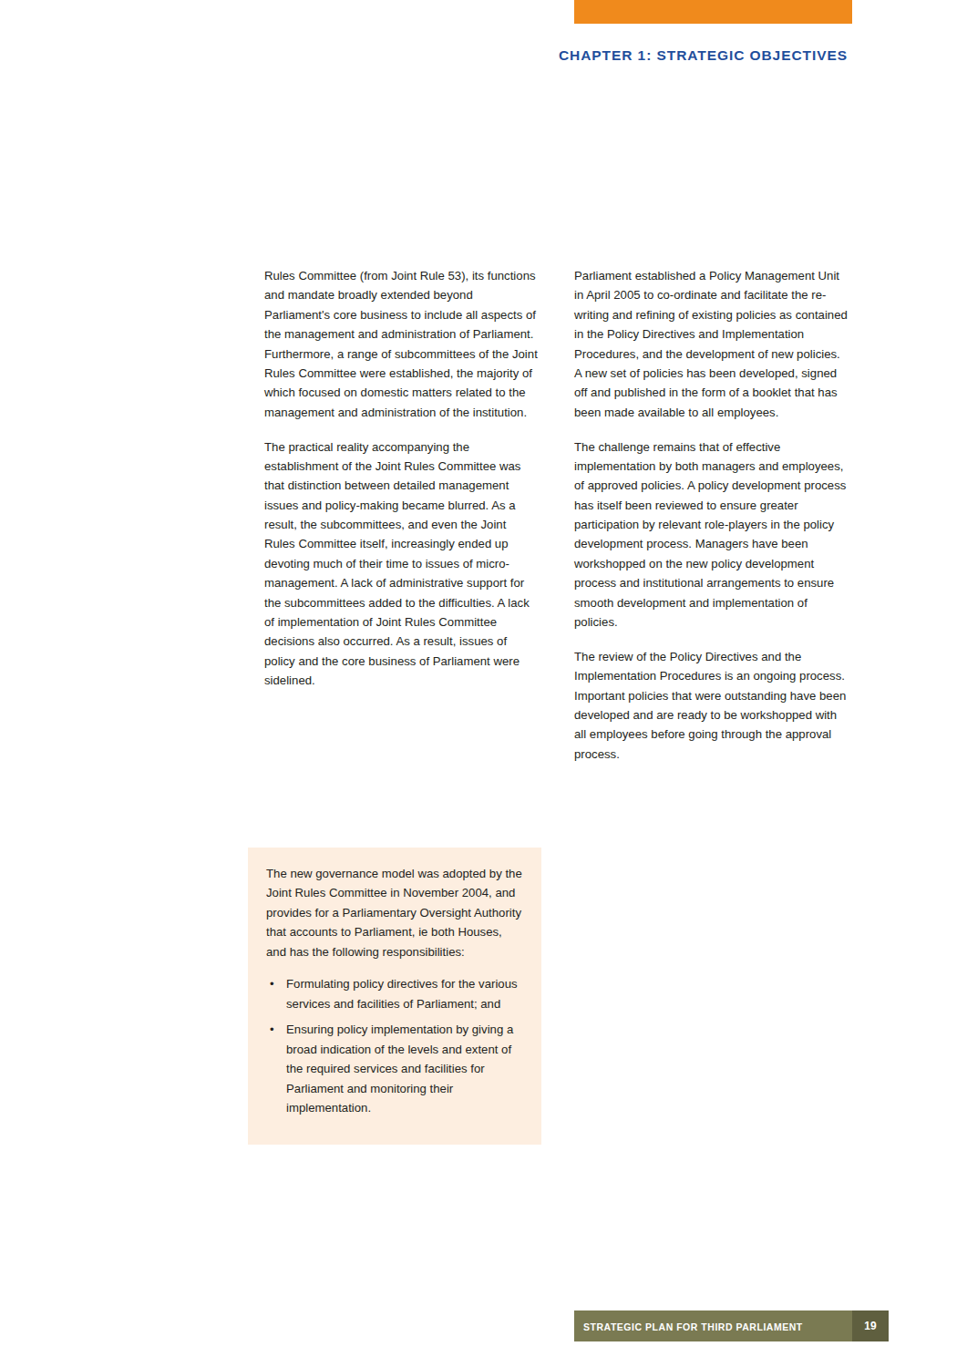Chapter 1: Strategic Objectives
Rules Committee (from Joint Rule 53), its functions and mandate broadly extended beyond Parliament's core business to include all aspects of the management and administration of Parliament. Furthermore, a range of subcommittees of the Joint Rules Committee were established, the majority of which focused on domestic matters related to the management and administration of the institution.
The practical reality accompanying the establishment of the Joint Rules Committee was that distinction between detailed management issues and policy-making became blurred. As a result, the subcommittees, and even the Joint Rules Committee itself, increasingly ended up devoting much of their time to issues of micro-management. A lack of administrative support for the subcommittees added to the difficulties. A lack of implementation of Joint Rules Committee decisions also occurred. As a result, issues of policy and the core business of Parliament were sidelined.
Parliament established a Policy Management Unit in April 2005 to co-ordinate and facilitate the re-writing and refining of existing policies as contained in the Policy Directives and Implementation Procedures, and the development of new policies. A new set of policies has been developed, signed off and published in the form of a booklet that has been made available to all employees.
The challenge remains that of effective implementation by both managers and employees, of approved policies. A policy development process has itself been reviewed to ensure greater participation by relevant role-players in the policy development process. Managers have been workshopped on the new policy development process and institutional arrangements to ensure smooth development and implementation of policies.
The review of the Policy Directives and the Implementation Procedures is an ongoing process. Important policies that were outstanding have been developed and are ready to be workshopped with all employees before going through the approval process.
The new governance model was adopted by the Joint Rules Committee in November 2004, and provides for a Parliamentary Oversight Authority that accounts to Parliament, ie both Houses, and has the following responsibilities:
Formulating policy directives for the various services and facilities of Parliament; and
Ensuring policy implementation by giving a broad indication of the levels and extent of the required services and facilities for Parliament and monitoring their implementation.
Strategic Plan for Third Parliament
19